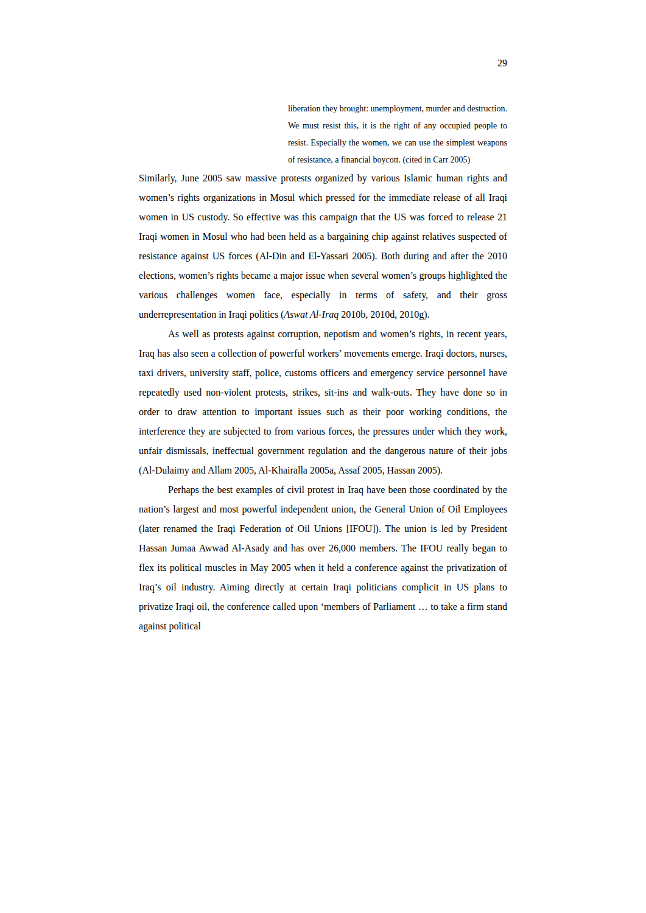29
liberation they brought: unemployment, murder and destruction. We must resist this, it is the right of any occupied people to resist. Especially the women, we can use the simplest weapons of resistance, a financial boycott. (cited in Carr 2005)
Similarly, June 2005 saw massive protests organized by various Islamic human rights and women’s rights organizations in Mosul which pressed for the immediate release of all Iraqi women in US custody. So effective was this campaign that the US was forced to release 21 Iraqi women in Mosul who had been held as a bargaining chip against relatives suspected of resistance against US forces (Al-Din and El-Yassari 2005). Both during and after the 2010 elections, women’s rights became a major issue when several women’s groups highlighted the various challenges women face, especially in terms of safety, and their gross underrepresentation in Iraqi politics (Aswat Al-Iraq 2010b, 2010d, 2010g).
As well as protests against corruption, nepotism and women’s rights, in recent years, Iraq has also seen a collection of powerful workers’ movements emerge. Iraqi doctors, nurses, taxi drivers, university staff, police, customs officers and emergency service personnel have repeatedly used non-violent protests, strikes, sit-ins and walk-outs. They have done so in order to draw attention to important issues such as their poor working conditions, the interference they are subjected to from various forces, the pressures under which they work, unfair dismissals, ineffectual government regulation and the dangerous nature of their jobs (Al-Dulaimy and Allam 2005, Al-Khairalla 2005a, Assaf 2005, Hassan 2005).
Perhaps the best examples of civil protest in Iraq have been those coordinated by the nation’s largest and most powerful independent union, the General Union of Oil Employees (later renamed the Iraqi Federation of Oil Unions [IFOU]). The union is led by President Hassan Jumaa Awwad Al-Asady and has over 26,000 members. The IFOU really began to flex its political muscles in May 2005 when it held a conference against the privatization of Iraq’s oil industry. Aiming directly at certain Iraqi politicians complicit in US plans to privatize Iraqi oil, the conference called upon ‘members of Parliament … to take a firm stand against political